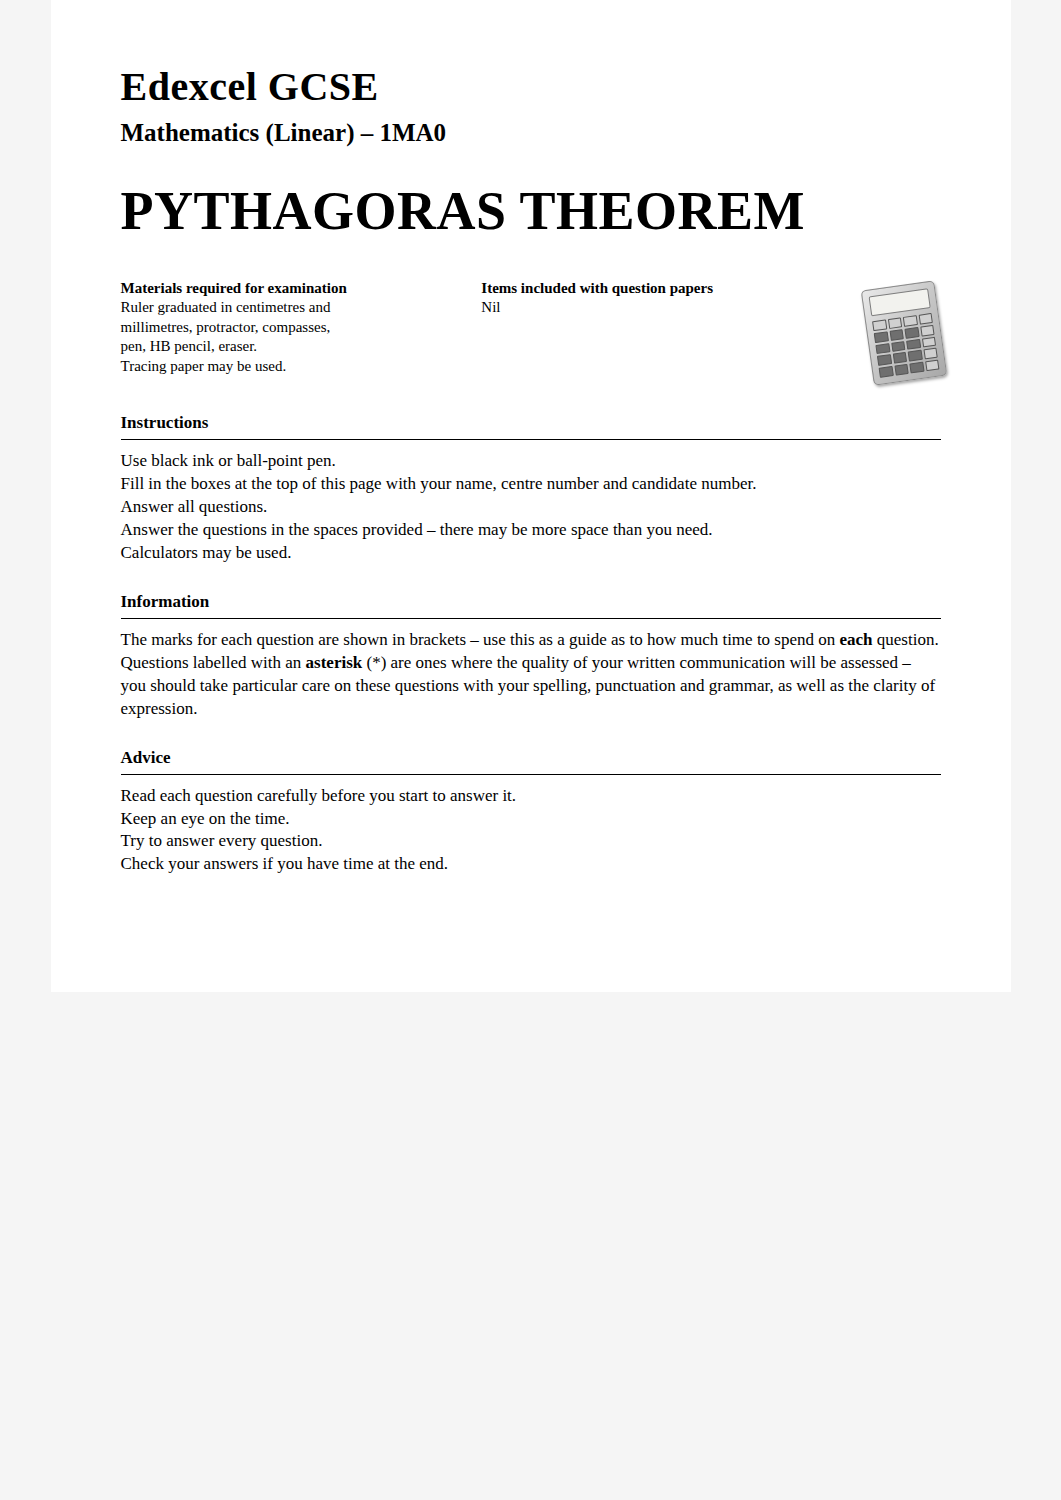Edexcel GCSE
Mathematics (Linear) – 1MA0
PYTHAGORAS THEOREM
| Materials required for examination Ruler graduated in centimetres and millimetres, protractor, compasses, pen, HB pencil, eraser. Tracing paper may be used. | Items included with question papers Nil | |
Instructions
Use black ink or ball-point pen.
Fill in the boxes at the top of this page with your name, centre number and candidate number.
Answer all questions.
Answer the questions in the spaces provided – there may be more space than you need.
Calculators may be used.
Information
The marks for each question are shown in brackets – use this as a guide as to how much time to spend on each question.
Questions labelled with an asterisk (*) are ones where the quality of your written communication will be assessed – you should take particular care on these questions with your spelling, punctuation and grammar, as well as the clarity of expression.
Advice
Read each question carefully before you start to answer it.
Keep an eye on the time.
Try to answer every question.
Check your answers if you have time at the end.